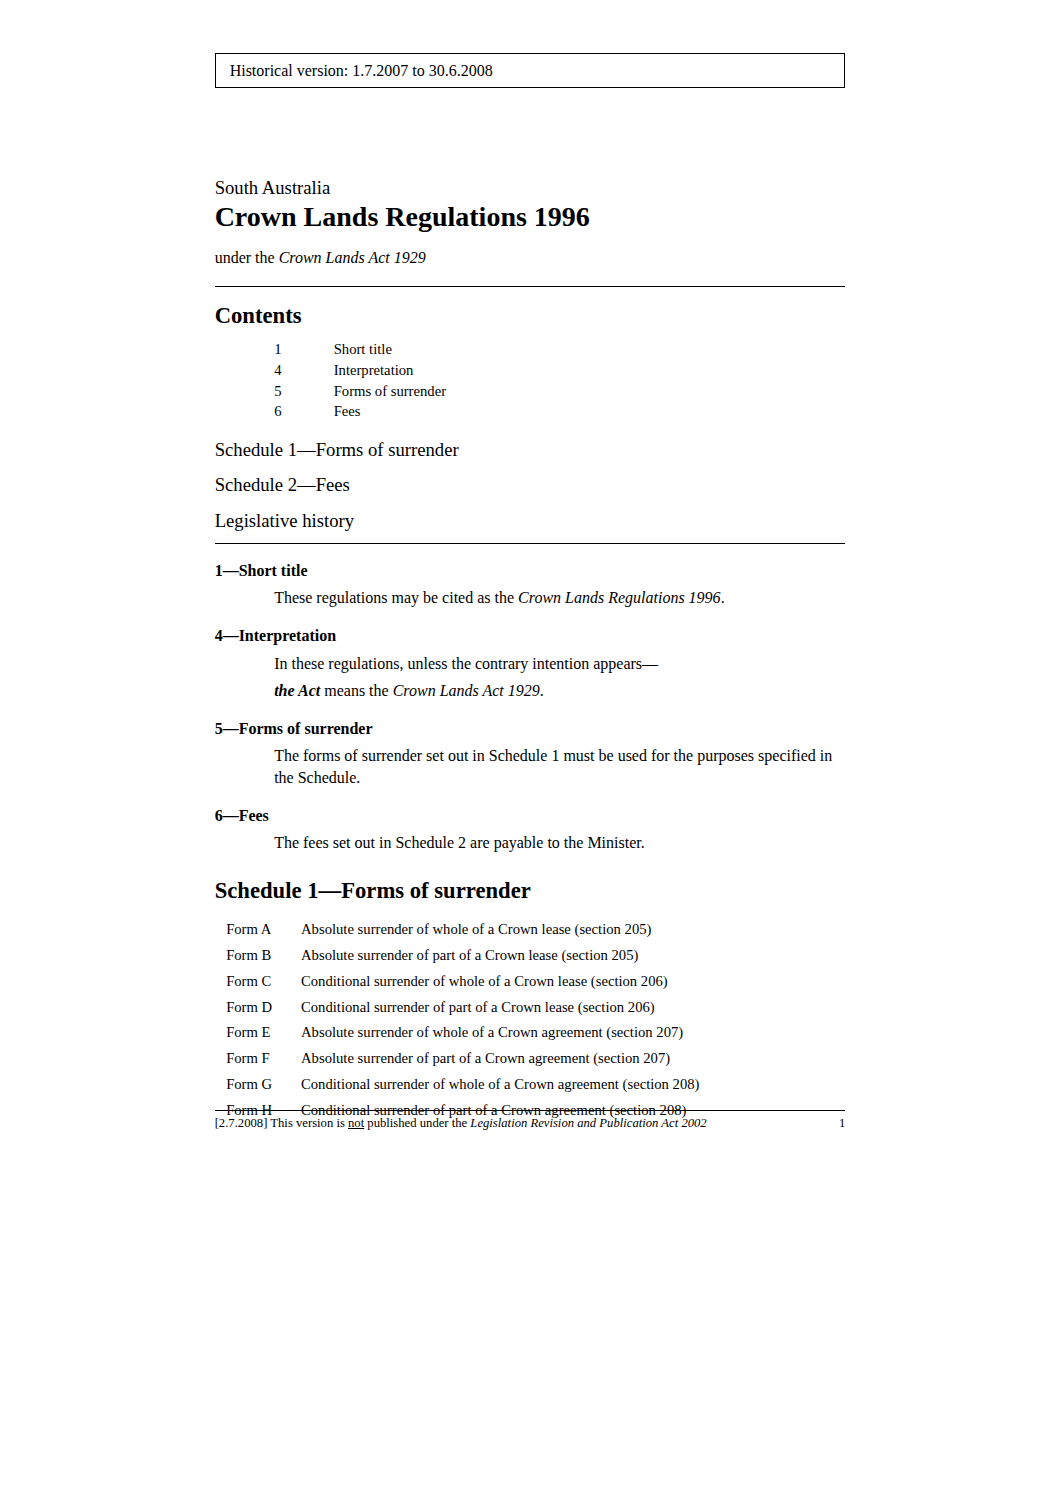Historical version: 1.7.2007 to 30.6.2008
South Australia
Crown Lands Regulations 1996
under the Crown Lands Act 1929
Contents
| 1 | Short title |
| 4 | Interpretation |
| 5 | Forms of surrender |
| 6 | Fees |
Schedule 1—Forms of surrender
Schedule 2—Fees
Legislative history
1—Short title
These regulations may be cited as the Crown Lands Regulations 1996.
4—Interpretation
In these regulations, unless the contrary intention appears—
the Act means the Crown Lands Act 1929.
5—Forms of surrender
The forms of surrender set out in Schedule 1 must be used for the purposes specified in the Schedule.
6—Fees
The fees set out in Schedule 2 are payable to the Minister.
Schedule 1—Forms of surrender
| Form A | Absolute surrender of whole of a Crown lease (section 205) |
| Form B | Absolute surrender of part of a Crown lease (section 205) |
| Form C | Conditional surrender of whole of a Crown lease (section 206) |
| Form D | Conditional surrender of part of a Crown lease (section 206) |
| Form E | Absolute surrender of whole of a Crown agreement (section 207) |
| Form F | Absolute surrender of part of a Crown agreement (section 207) |
| Form G | Conditional surrender of whole of a Crown agreement (section 208) |
| Form H | Conditional surrender of part of a Crown agreement (section 208) |
[2.7.2008] This version is not published under the Legislation Revision and Publication Act 2002
1